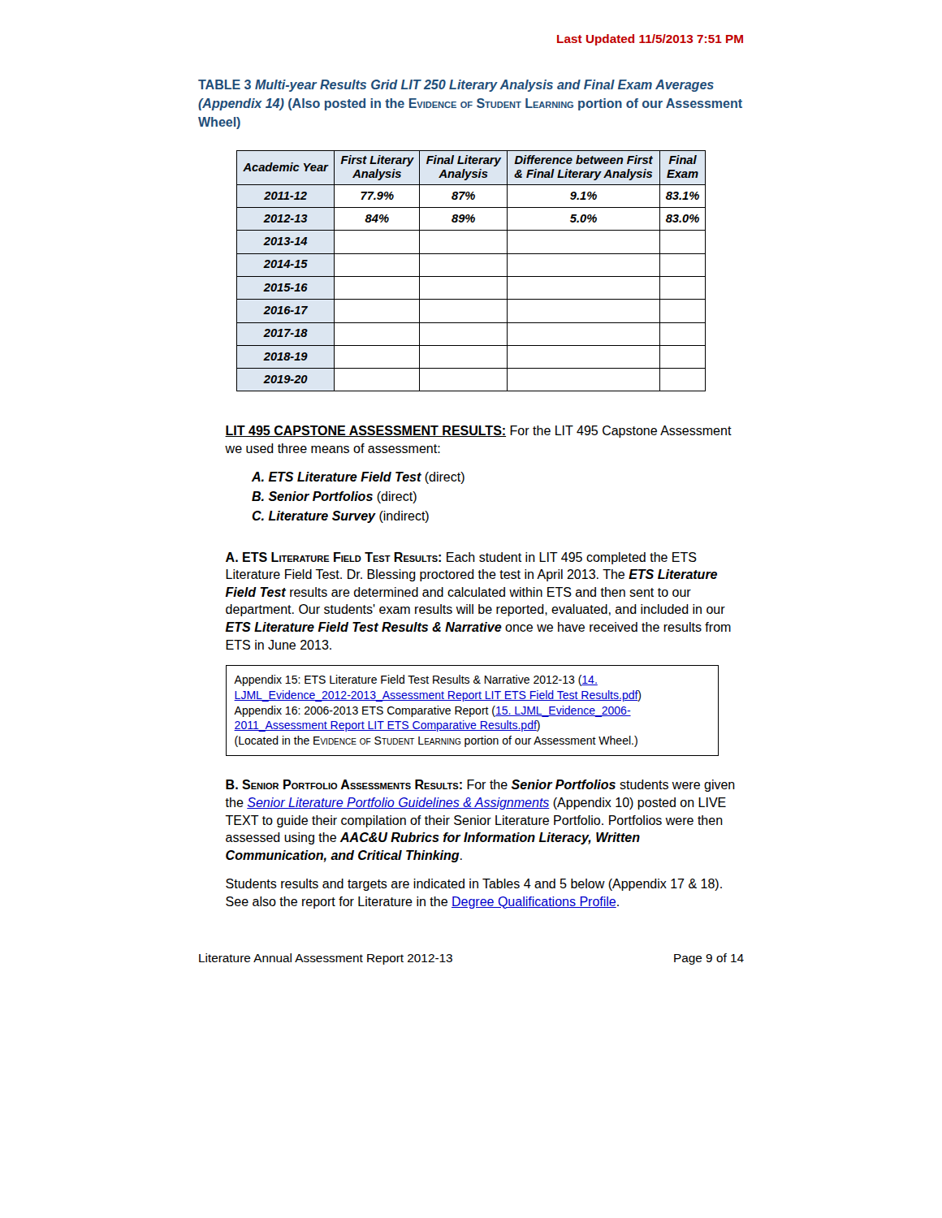Last Updated 11/5/2013 7:51 PM
TABLE 3 Multi-year Results Grid LIT 250 Literary Analysis and Final Exam Averages (Appendix 14) (Also posted in the Evidence of Student Learning portion of our Assessment Wheel)
| Academic Year | First Literary Analysis | Final Literary Analysis | Difference between First & Final Literary Analysis | Final Exam |
| --- | --- | --- | --- | --- |
| 2011-12 | 77.9% | 87% | 9.1% | 83.1% |
| 2012-13 | 84% | 89% | 5.0% | 83.0% |
| 2013-14 | | | | |
| 2014-15 | | | | |
| 2015-16 | | | | |
| 2016-17 | | | | |
| 2017-18 | | | | |
| 2018-19 | | | | |
| 2019-20 | | | | |
LIT 495 CAPSTONE ASSESSMENT RESULTS: For the LIT 495 Capstone Assessment we used three means of assessment:
ETS Literature Field Test (direct)
Senior Portfolios (direct)
Literature Survey (indirect)
A. ETS Literature Field Test Results: Each student in LIT 495 completed the ETS Literature Field Test. Dr. Blessing proctored the test in April 2013. The ETS Literature Field Test results are determined and calculated within ETS and then sent to our department. Our students' exam results will be reported, evaluated, and included in our ETS Literature Field Test Results & Narrative once we have received the results from ETS in June 2013.
Appendix 15: ETS Literature Field Test Results & Narrative 2012-13 (14. LJML_Evidence_2012-2013_Assessment Report LIT ETS Field Test Results.pdf)
Appendix 16: 2006-2013 ETS Comparative Report (15. LJML_Evidence_2006-2011_Assessment Report LIT ETS Comparative Results.pdf)
(Located in the Evidence of Student Learning portion of our Assessment Wheel.)
B. Senior Portfolio Assessments Results: For the Senior Portfolios students were given the Senior Literature Portfolio Guidelines & Assignments (Appendix 10) posted on LIVE TEXT to guide their compilation of their Senior Literature Portfolio. Portfolios were then assessed using the AAC&U Rubrics for Information Literacy, Written Communication, and Critical Thinking.
Students results and targets are indicated in Tables 4 and 5 below (Appendix 17 & 18). See also the report for Literature in the Degree Qualifications Profile.
Literature Annual Assessment Report 2012-13 Page 9 of 14